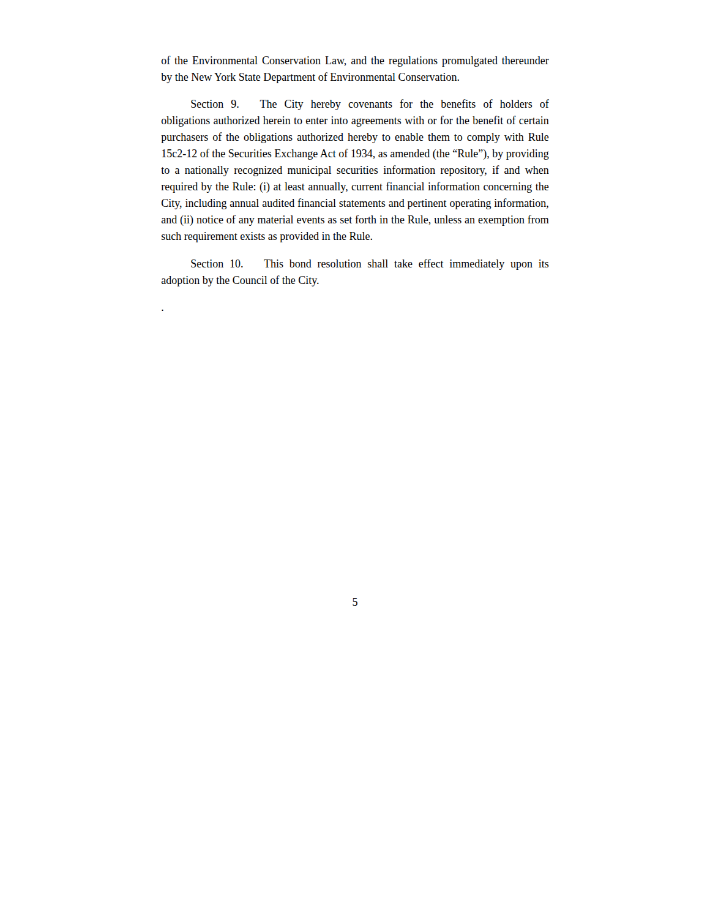of the Environmental Conservation Law, and the regulations promulgated thereunder by the New York State Department of Environmental Conservation.
Section 9. The City hereby covenants for the benefits of holders of obligations authorized herein to enter into agreements with or for the benefit of certain purchasers of the obligations authorized hereby to enable them to comply with Rule 15c2-12 of the Securities Exchange Act of 1934, as amended (the “Rule”), by providing to a nationally recognized municipal securities information repository, if and when required by the Rule: (i) at least annually, current financial information concerning the City, including annual audited financial statements and pertinent operating information, and (ii) notice of any material events as set forth in the Rule, unless an exemption from such requirement exists as provided in the Rule.
Section 10. This bond resolution shall take effect immediately upon its adoption by the Council of the City.
.
5